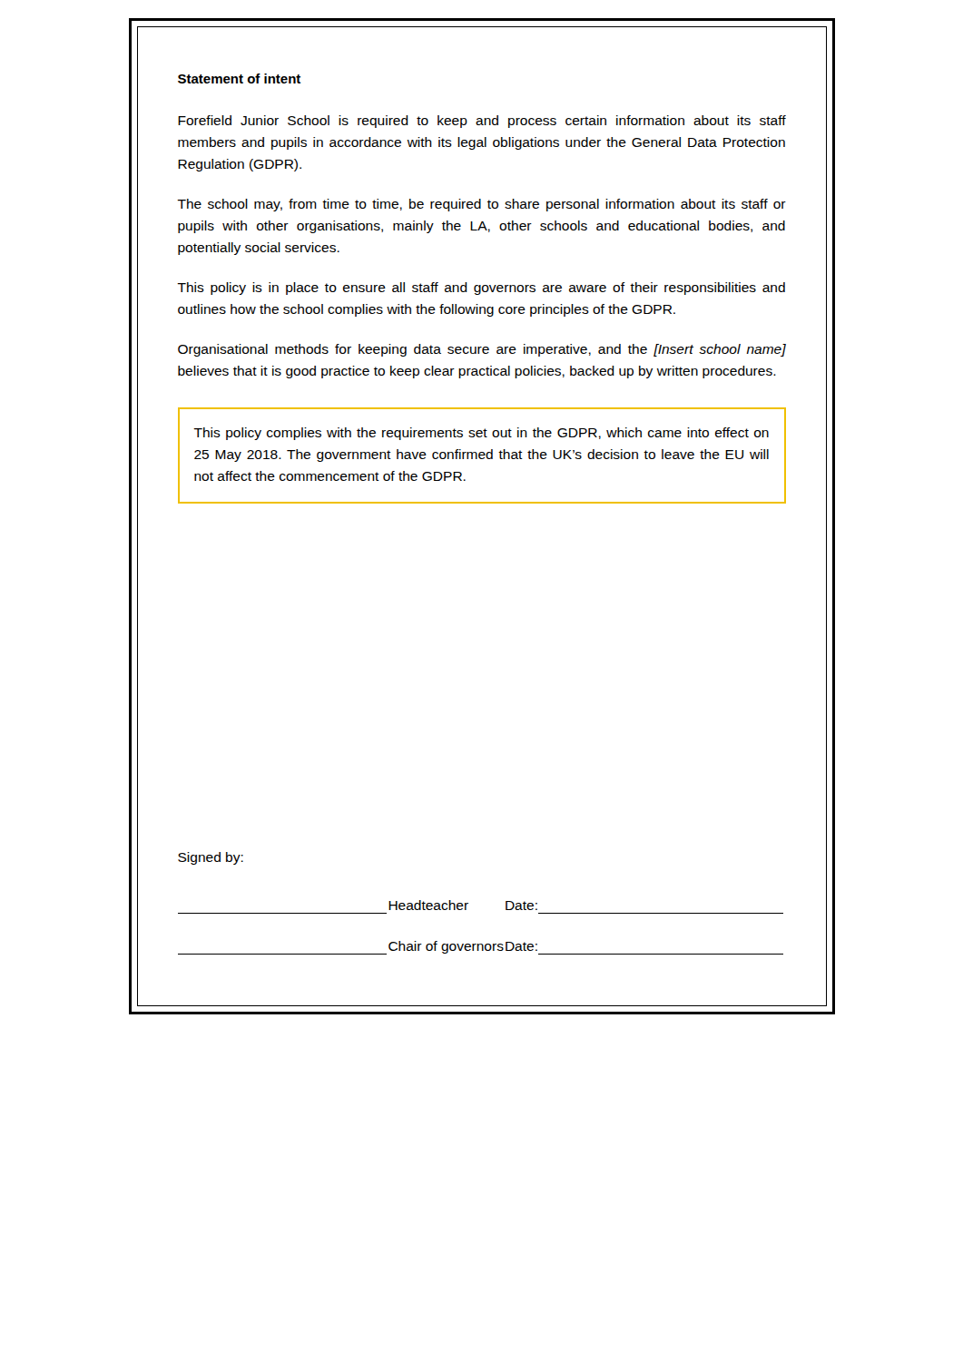Statement of intent
Forefield Junior School is required to keep and process certain information about its staff members and pupils in accordance with its legal obligations under the General Data Protection Regulation (GDPR).
The school may, from time to time, be required to share personal information about its staff or pupils with other organisations, mainly the LA, other schools and educational bodies, and potentially social services.
This policy is in place to ensure all staff and governors are aware of their responsibilities and outlines how the school complies with the following core principles of the GDPR.
Organisational methods for keeping data secure are imperative, and the [Insert school name] believes that it is good practice to keep clear practical policies, backed up by written procedures.
This policy complies with the requirements set out in the GDPR, which came into effect on 25 May 2018. The government have confirmed that the UK’s decision to leave the EU will not affect the commencement of the GDPR.
Signed by:
| | Headteacher | Date: | |
| | Chair of governors | Date: | |